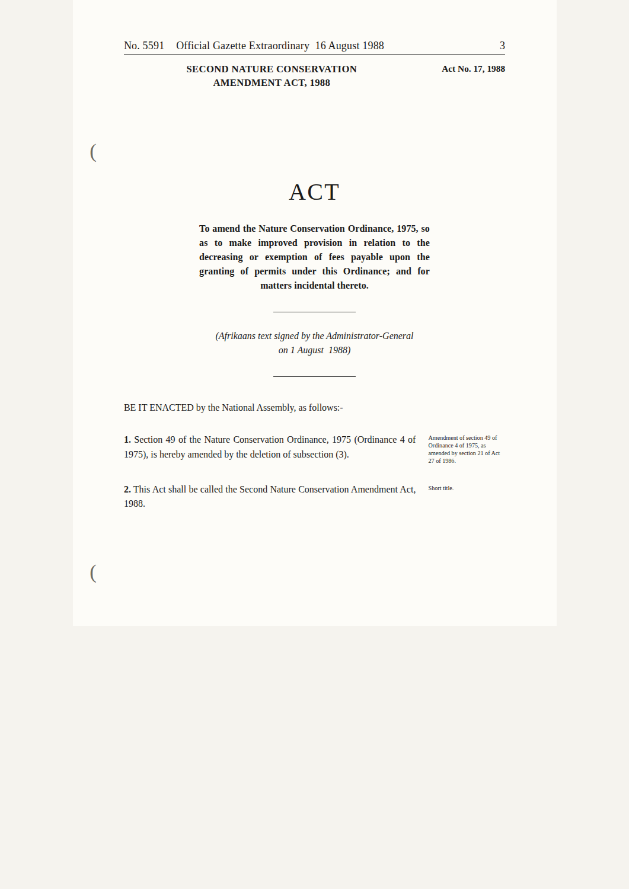(
(
No. 5591 Official Gazette Extraordinary 16 August 1988 3
SECOND NATURE CONSERVATION
AMENDMENT ACT, 1988
Act No. 17, 1988
ACT
To amend the Nature Conservation Ordinance, 1975, so as to make improved provision in relation to the decreasing or exemption of fees payable upon the granting of permits under this Ordinance; and for matters incidental thereto.
(Afrikaans text signed by the Administrator-General
on 1 August 1988)
BE IT ENACTED by the National Assembly, as follows:-
1. Section 49 of the Nature Conservation Ordinance, 1975 (Ordinance 4 of 1975), is hereby amended by the deletion of subsection (3).
Amendment of section 49 of Ordinance 4 of 1975, as amended by section 21 of Act 27 of 1986.
2. This Act shall be called the Second Nature Conservation Amendment Act, 1988.
Short title.